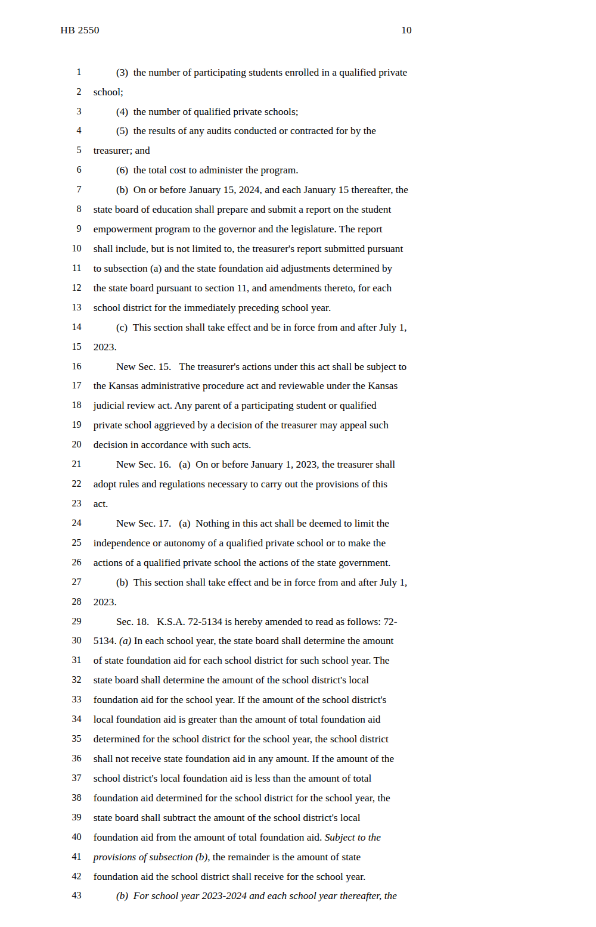HB 2550 10
(3) the number of participating students enrolled in a qualified private
school;
(4) the number of qualified private schools;
(5) the results of any audits conducted or contracted for by the
treasurer; and
(6) the total cost to administer the program.
(b) On or before January 15, 2024, and each January 15 thereafter, the
state board of education shall prepare and submit a report on the student
empowerment program to the governor and the legislature. The report
shall include, but is not limited to, the treasurer's report submitted pursuant
to subsection (a) and the state foundation aid adjustments determined by
the state board pursuant to section 11, and amendments thereto, for each
school district for the immediately preceding school year.
(c) This section shall take effect and be in force from and after July 1,
2023.
New Sec. 15. The treasurer's actions under this act shall be subject to
the Kansas administrative procedure act and reviewable under the Kansas
judicial review act. Any parent of a participating student or qualified
private school aggrieved by a decision of the treasurer may appeal such
decision in accordance with such acts.
New Sec. 16. (a) On or before January 1, 2023, the treasurer shall
adopt rules and regulations necessary to carry out the provisions of this
act.
New Sec. 17. (a) Nothing in this act shall be deemed to limit the
independence or autonomy of a qualified private school or to make the
actions of a qualified private school the actions of the state government.
(b) This section shall take effect and be in force from and after July 1,
2023.
Sec. 18. K.S.A. 72-5134 is hereby amended to read as follows: 72-
5134. (a) In each school year, the state board shall determine the amount
of state foundation aid for each school district for such school year. The
state board shall determine the amount of the school district's local
foundation aid for the school year. If the amount of the school district's
local foundation aid is greater than the amount of total foundation aid
determined for the school district for the school year, the school district
shall not receive state foundation aid in any amount. If the amount of the
school district's local foundation aid is less than the amount of total
foundation aid determined for the school district for the school year, the
state board shall subtract the amount of the school district's local
foundation aid from the amount of total foundation aid. Subject to the
provisions of subsection (b), the remainder is the amount of state
foundation aid the school district shall receive for the school year.
(b) For school year 2023-2024 and each school year thereafter, the